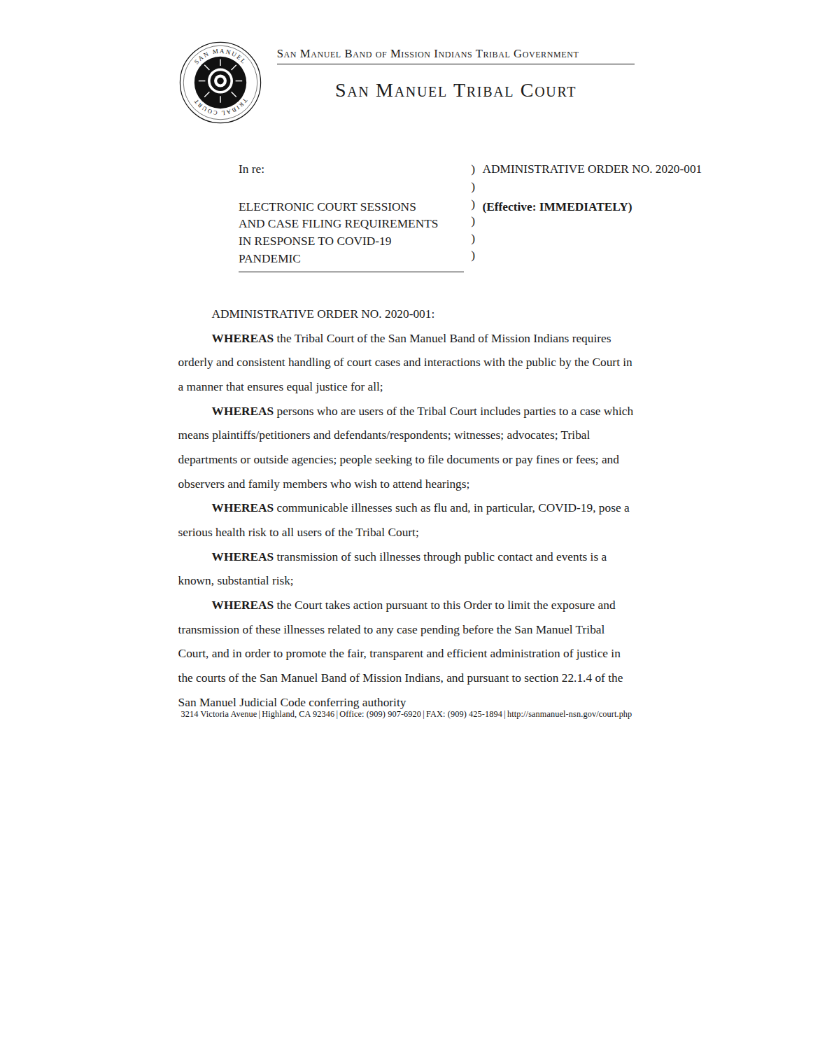SAN MANUEL TRIBAL COURT
San Manuel Band of Mission Indians Tribal Government
San Manuel Tribal Court
In re:
ELECTRONIC COURT SESSIONS
AND CASE FILING REQUIREMENTS
IN RESPONSE TO COVID-19
PANDEMIC
)
)
)
)
)
)
ADMINISTRATIVE ORDER NO. 2020-001 (Effective: IMMEDIATELY)
ADMINISTRATIVE ORDER NO. 2020-001:
WHEREAS the Tribal Court of the San Manuel Band of Mission Indians requires orderly and consistent handling of court cases and interactions with the public by the Court in a manner that ensures equal justice for all;
WHEREAS persons who are users of the Tribal Court includes parties to a case which means plaintiffs/petitioners and defendants/respondents; witnesses; advocates; Tribal departments or outside agencies; people seeking to file documents or pay fines or fees; and observers and family members who wish to attend hearings;
WHEREAS communicable illnesses such as flu and, in particular, COVID-19, pose a serious health risk to all users of the Tribal Court;
WHEREAS transmission of such illnesses through public contact and events is a known, substantial risk;
WHEREAS the Court takes action pursuant to this Order to limit the exposure and transmission of these illnesses related to any case pending before the San Manuel Tribal Court, and in order to promote the fair, transparent and efficient administration of justice in the courts of the San Manuel Band of Mission Indians, and pursuant to section 22.1.4 of the San Manuel Judicial Code conferring authority
3214 Victoria Avenue|Highland, CA 92346|Office: (909) 907-6920|FAX: (909) 425-1894|http://sanmanuel-nsn.gov/court.php